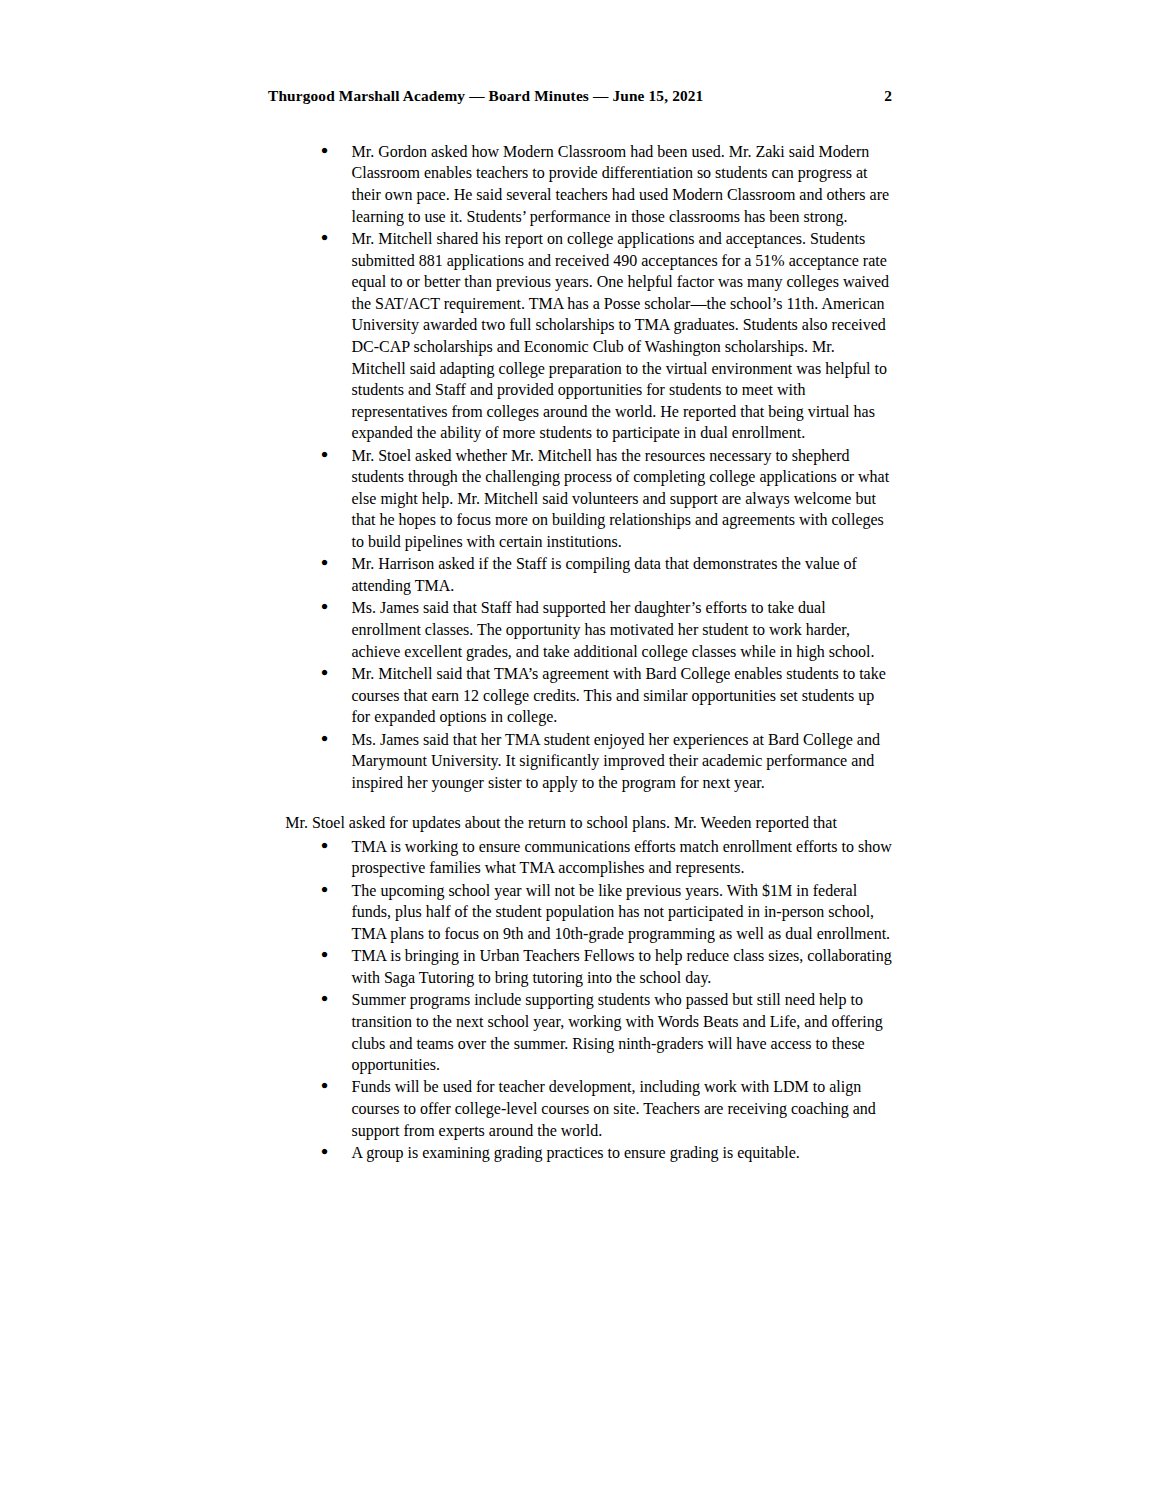Thurgood Marshall Academy — Board Minutes — June 15, 2021 2
Mr. Gordon asked how Modern Classroom had been used. Mr. Zaki said Modern Classroom enables teachers to provide differentiation so students can progress at their own pace. He said several teachers had used Modern Classroom and others are learning to use it. Students’ performance in those classrooms has been strong.
Mr. Mitchell shared his report on college applications and acceptances. Students submitted 881 applications and received 490 acceptances for a 51% acceptance rate equal to or better than previous years. One helpful factor was many colleges waived the SAT/ACT requirement. TMA has a Posse scholar—the school’s 11th. American University awarded two full scholarships to TMA graduates. Students also received DC-CAP scholarships and Economic Club of Washington scholarships. Mr. Mitchell said adapting college preparation to the virtual environment was helpful to students and Staff and provided opportunities for students to meet with representatives from colleges around the world. He reported that being virtual has expanded the ability of more students to participate in dual enrollment.
Mr. Stoel asked whether Mr. Mitchell has the resources necessary to shepherd students through the challenging process of completing college applications or what else might help. Mr. Mitchell said volunteers and support are always welcome but that he hopes to focus more on building relationships and agreements with colleges to build pipelines with certain institutions.
Mr. Harrison asked if the Staff is compiling data that demonstrates the value of attending TMA.
Ms. James said that Staff had supported her daughter’s efforts to take dual enrollment classes. The opportunity has motivated her student to work harder, achieve excellent grades, and take additional college classes while in high school.
Mr. Mitchell said that TMA’s agreement with Bard College enables students to take courses that earn 12 college credits. This and similar opportunities set students up for expanded options in college.
Ms. James said that her TMA student enjoyed her experiences at Bard College and Marymount University. It significantly improved their academic performance and inspired her younger sister to apply to the program for next year.
Mr. Stoel asked for updates about the return to school plans. Mr. Weeden reported that
TMA is working to ensure communications efforts match enrollment efforts to show prospective families what TMA accomplishes and represents.
The upcoming school year will not be like previous years. With $1M in federal funds, plus half of the student population has not participated in in-person school, TMA plans to focus on 9th and 10th-grade programming as well as dual enrollment.
TMA is bringing in Urban Teachers Fellows to help reduce class sizes, collaborating with Saga Tutoring to bring tutoring into the school day.
Summer programs include supporting students who passed but still need help to transition to the next school year, working with Words Beats and Life, and offering clubs and teams over the summer. Rising ninth-graders will have access to these opportunities.
Funds will be used for teacher development, including work with LDM to align courses to offer college-level courses on site. Teachers are receiving coaching and support from experts around the world.
A group is examining grading practices to ensure grading is equitable.